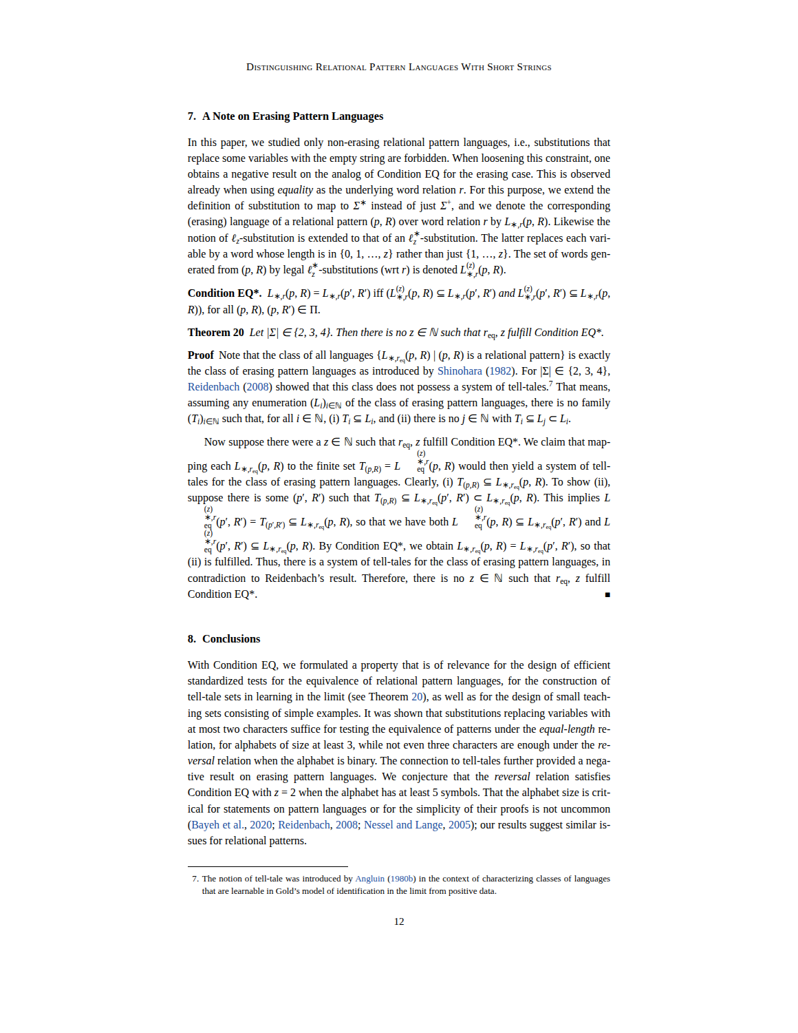Distinguishing Relational Pattern Languages With Short Strings
7. A Note on Erasing Pattern Languages
In this paper, we studied only non-erasing relational pattern languages, i.e., substitutions that replace some variables with the empty string are forbidden. When loosening this constraint, one obtains a negative result on the analog of Condition EQ for the erasing case. This is observed already when using equality as the underlying word relation r. For this purpose, we extend the definition of substitution to map to Σ∗ instead of just Σ+, and we denote the corresponding (erasing) language of a relational pattern (p, R) over word relation r by L∗,r(p, R). Likewise the notion of ℓz-substitution is extended to that of an ℓ∗z-substitution. The latter replaces each variable by a word whose length is in {0, 1, …, z} rather than just {1, …, z}. The set of words generated from (p, R) by legal ℓ∗z-substitutions (wrt r) is denoted L(z)∗,r(p, R).
Condition EQ*. L∗,r(p, R) = L∗,r(p′, R′) iff (L(z)∗,r(p, R) ⊆ L∗,r(p′, R′) and L(z)∗,r(p′, R′) ⊆ L∗,r(p, R)), for all (p, R), (p, R′) ∈ Π.
Theorem 20 Let |Σ| ∈ {2, 3, 4}. Then there is no z ∈ ℕ such that req, z fulfill Condition EQ*.
Proof Note that the class of all languages {L∗,req(p, R) | (p, R) is a relational pattern} is exactly the class of erasing pattern languages as introduced by Shinohara (1982). For |Σ| ∈ {2, 3, 4}, Reidenbach (2008) showed that this class does not possess a system of tell-tales.7 That means, assuming any enumeration (Li)i∈ℕ of the class of erasing pattern languages, there is no family (Ti)i∈ℕ such that, for all i ∈ ℕ, (i) Ti ⊆ Li, and (ii) there is no j ∈ ℕ with Ti ⊆ Lj ⊂ Li.
Now suppose there were a z ∈ ℕ such that req, z fulfill Condition EQ*. We claim that mapping each L∗,req(p, R) to the finite set T(p,R) = L(z)∗,req(p, R) would then yield a system of tell-tales for the class of erasing pattern languages. Clearly, (i) T(p,R) ⊆ L∗,req(p, R). To show (ii), suppose there is some (p′, R′) such that T(p,R) ⊆ L∗,req(p′, R′) ⊂ L∗,req(p, R). This implies L(z)∗,req(p′, R′) = T(p′,R′) ⊆ L∗,req(p, R), so that we have both L(z)∗,req(p, R) ⊆ L∗,req(p′, R′) and L(z)∗,req(p′, R′) ⊆ L∗,req(p, R). By Condition EQ*, we obtain L∗,req(p, R) = L∗,req(p′, R′), so that (ii) is fulfilled. Thus, there is a system of tell-tales for the class of erasing pattern languages, in contradiction to Reidenbach’s result. Therefore, there is no z ∈ ℕ such that req, z fulfill Condition EQ*.
8. Conclusions
With Condition EQ, we formulated a property that is of relevance for the design of efficient standardized tests for the equivalence of relational pattern languages, for the construction of tell-tale sets in learning in the limit (see Theorem 20), as well as for the design of small teaching sets consisting of simple examples. It was shown that substitutions replacing variables with at most two characters suffice for testing the equivalence of patterns under the equal-length relation, for alphabets of size at least 3, while not even three characters are enough under the reversal relation when the alphabet is binary. The connection to tell-tales further provided a negative result on erasing pattern languages. We conjecture that the reversal relation satisfies Condition EQ with z = 2 when the alphabet has at least 5 symbols. That the alphabet size is critical for statements on pattern languages or for the simplicity of their proofs is not uncommon (Bayeh et al., 2020; Reidenbach, 2008; Nessel and Lange, 2005); our results suggest similar issues for relational patterns.
7. The notion of tell-tale was introduced by Angluin (1980b) in the context of characterizing classes of languages that are learnable in Gold’s model of identification in the limit from positive data.
12